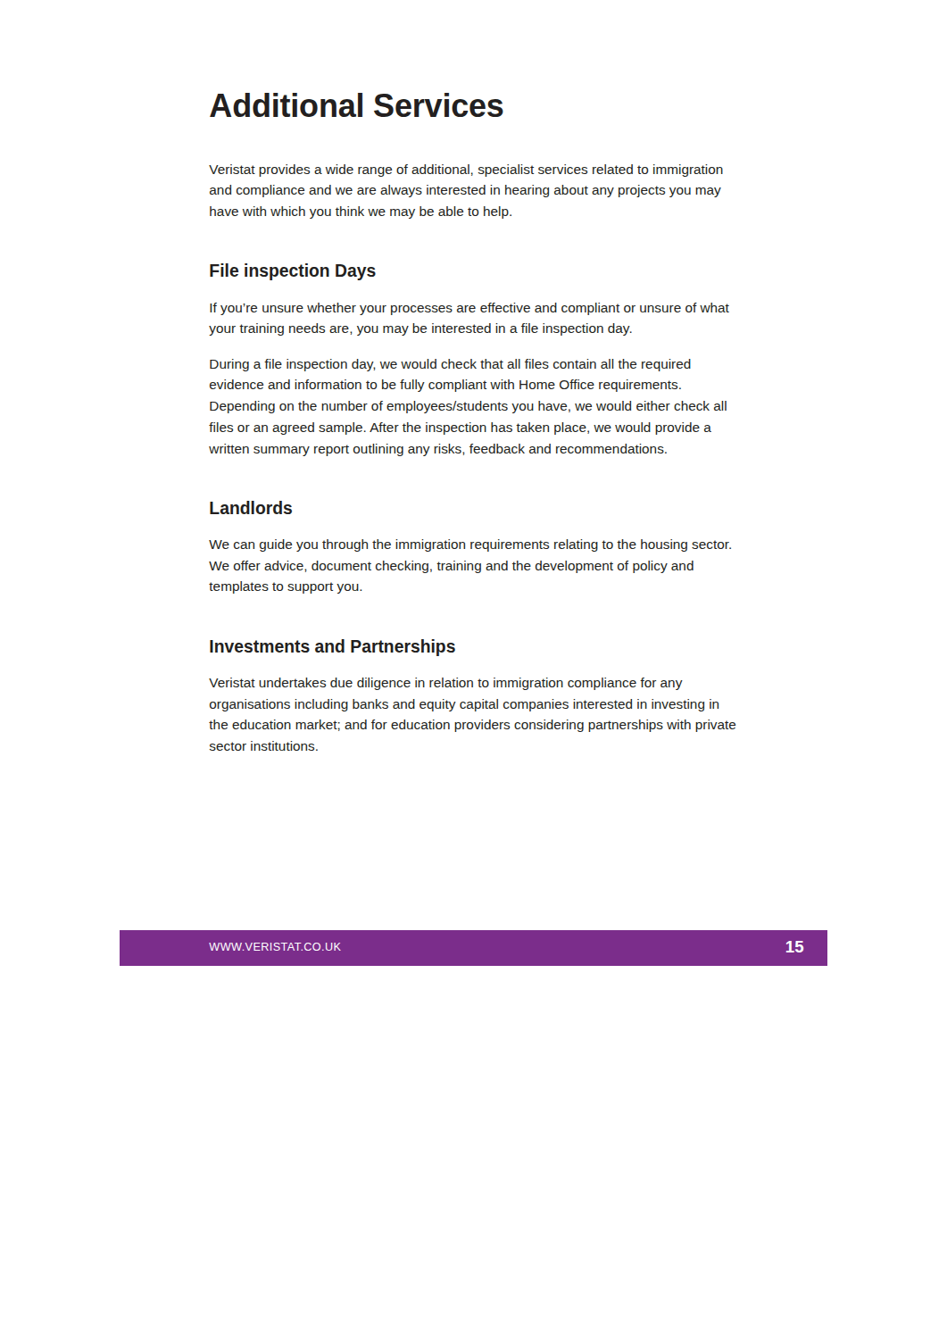Additional Services
Veristat provides a wide range of additional, specialist services related to immigration and compliance and we are always interested in hearing about any projects you may have with which you think we may be able to help.
File inspection Days
If you’re unsure whether your processes are effective and compliant or unsure of what your training needs are, you may be interested in a file inspection day.
During a file inspection day, we would check that all files contain all the required evidence and information to be fully compliant with Home Office requirements. Depending on the number of employees/students you have, we would either check all files or an agreed sample. After the inspection has taken place, we would provide a written summary report outlining any risks, feedback and recommendations.
Landlords
We can guide you through the immigration requirements relating to the housing sector. We offer advice, document checking, training and the development of policy and templates to support you.
Investments and Partnerships
Veristat undertakes due diligence in relation to immigration compliance for any organisations including banks and equity capital companies interested in investing in the education market; and for education providers considering partnerships with private sector institutions.
WWW.VERISTAT.CO.UK 15